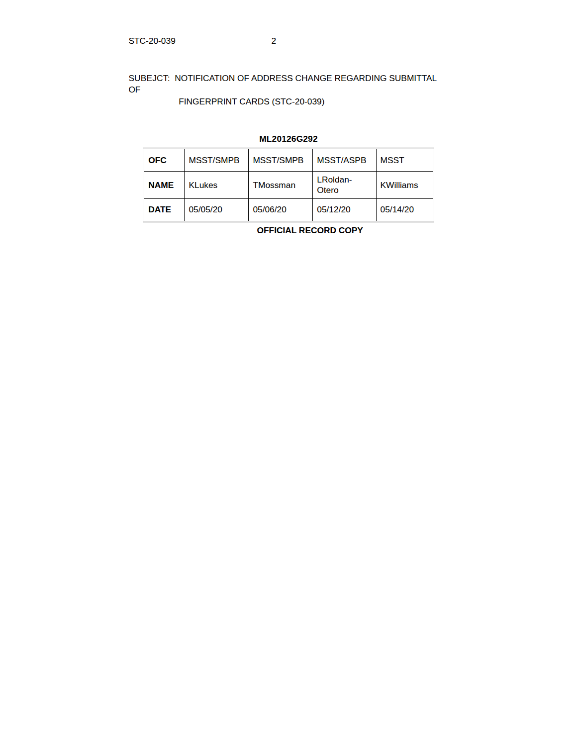STC-20-039
2
SUBEJCT: NOTIFICATION OF ADDRESS CHANGE REGARDING SUBMITTAL OF
FINGERPRINT CARDS (STC-20-039)
ML20126G292
| OFC | MSST/SMPB | MSST/SMPB | MSST/ASPB | MSST |
| NAME | KLukes | TMossman | LRoldan-Otero | KWilliams |
| DATE | 05/05/20 | 05/06/20 | 05/12/20 | 05/14/20 |
OFFICIAL RECORD COPY